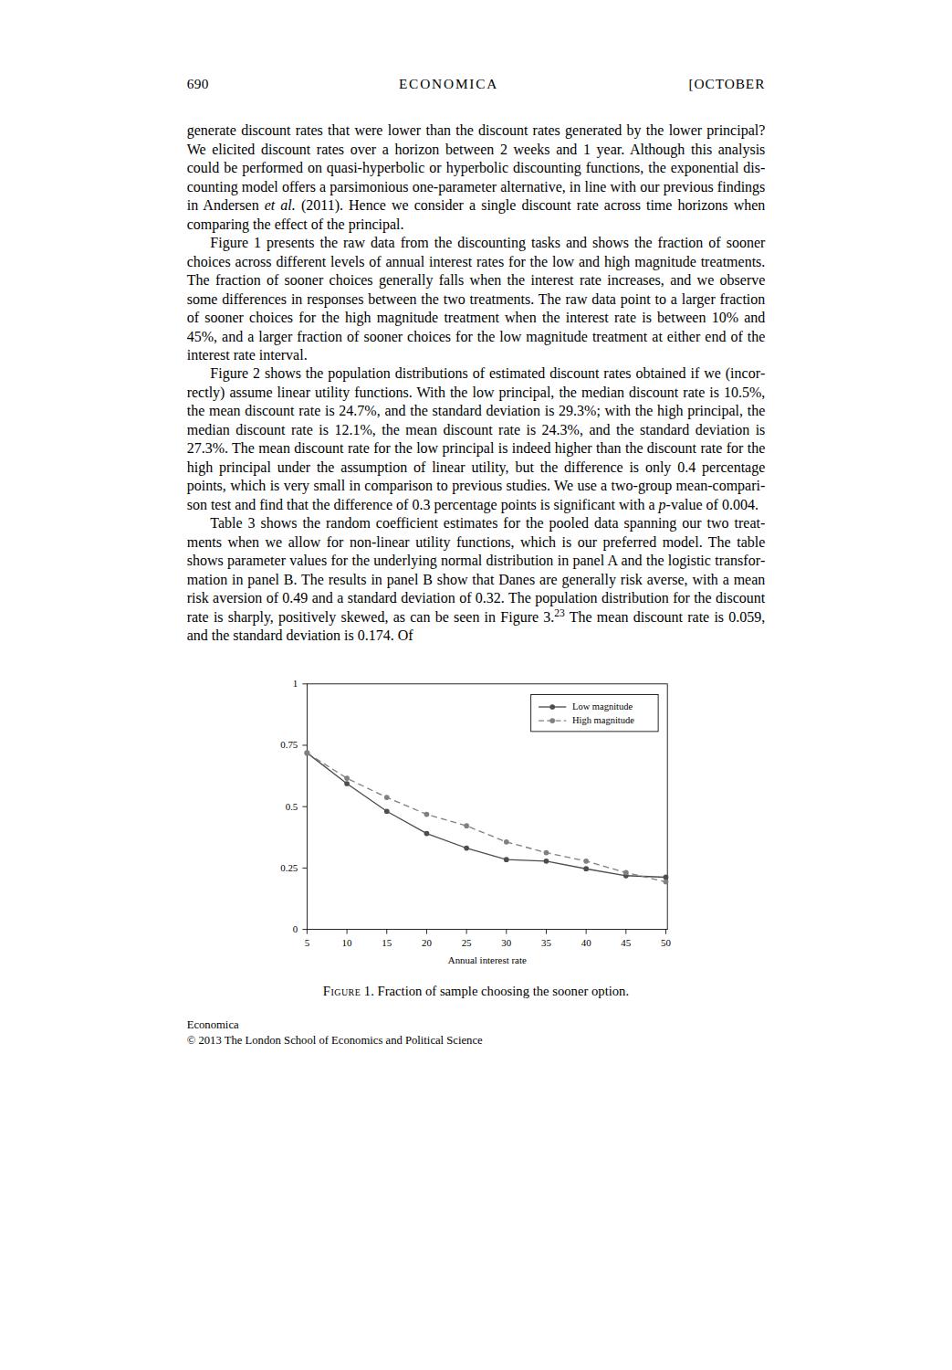690 ECONOMICA [OCTOBER
generate discount rates that were lower than the discount rates generated by the lower principal? We elicited discount rates over a horizon between 2 weeks and 1 year. Although this analysis could be performed on quasi-hyperbolic or hyperbolic discounting functions, the exponential discounting model offers a parsimonious one-parameter alternative, in line with our previous findings in Andersen et al. (2011). Hence we consider a single discount rate across time horizons when comparing the effect of the principal.
Figure 1 presents the raw data from the discounting tasks and shows the fraction of sooner choices across different levels of annual interest rates for the low and high magnitude treatments. The fraction of sooner choices generally falls when the interest rate increases, and we observe some differences in responses between the two treatments. The raw data point to a larger fraction of sooner choices for the high magnitude treatment when the interest rate is between 10% and 45%, and a larger fraction of sooner choices for the low magnitude treatment at either end of the interest rate interval.
Figure 2 shows the population distributions of estimated discount rates obtained if we (incorrectly) assume linear utility functions. With the low principal, the median discount rate is 10.5%, the mean discount rate is 24.7%, and the standard deviation is 29.3%; with the high principal, the median discount rate is 12.1%, the mean discount rate is 24.3%, and the standard deviation is 27.3%. The mean discount rate for the low principal is indeed higher than the discount rate for the high principal under the assumption of linear utility, but the difference is only 0.4 percentage points, which is very small in comparison to previous studies. We use a two-group mean-comparison test and find that the difference of 0.3 percentage points is significant with a p-value of 0.004.
Table 3 shows the random coefficient estimates for the pooled data spanning our two treatments when we allow for non-linear utility functions, which is our preferred model. The table shows parameter values for the underlying normal distribution in panel A and the logistic transformation in panel B. The results in panel B show that Danes are generally risk averse, with a mean risk aversion of 0.49 and a standard deviation of 0.32. The population distribution for the discount rate is sharply, positively skewed, as can be seen in Figure 3.23 The mean discount rate is 0.059, and the standard deviation is 0.174. Of
0 0.25 0.5 0.75 1 5 10 15 20 25 30 35 40 45 50 Annual interest rate Low magnitude High magnitude
Figure 1. Fraction of sample choosing the sooner option.
Economica
© 2013 The London School of Economics and Political Science